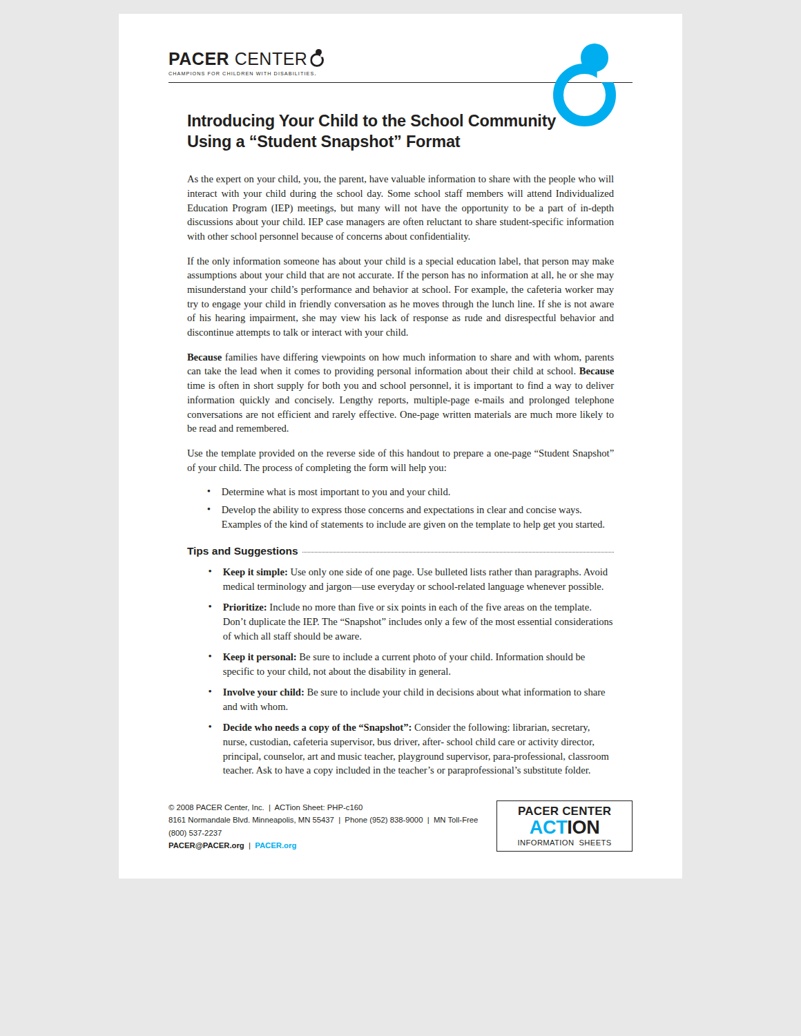PACER CENTER
Champions for Children with Disabilities.
Introducing Your Child to the School Community
Using a “Student Snapshot” Format
As the expert on your child, you, the parent, have valuable information to share with the people who will interact with your child during the school day. Some school staff members will attend Individualized Education Program (IEP) meetings, but many will not have the opportunity to be a part of in-depth discussions about your child. IEP case managers are often reluctant to share student-specific information with other school personnel because of concerns about confidentiality.
If the only information someone has about your child is a special education label, that person may make assumptions about your child that are not accurate. If the person has no information at all, he or she may misunderstand your child’s performance and behavior at school. For example, the cafeteria worker may try to engage your child in friendly conversation as he moves through the lunch line. If she is not aware of his hearing impairment, she may view his lack of response as rude and disrespectful behavior and discontinue attempts to talk or interact with your child.
Because families have differing viewpoints on how much information to share and with whom, parents can take the lead when it comes to providing personal information about their child at school. Because time is often in short supply for both you and school personnel, it is important to find a way to deliver information quickly and concisely. Lengthy reports, multiple-page e-mails and prolonged telephone conversations are not efficient and rarely effective. One-page written materials are much more likely to be read and remembered.
Use the template provided on the reverse side of this handout to prepare a one-page “Student Snapshot” of your child. The process of completing the form will help you:
Determine what is most important to you and your child.
Develop the ability to express those concerns and expectations in clear and concise ways. Examples of the kind of statements to include are given on the template to help get you started.
Tips and Suggestions
Keep it simple: Use only one side of one page. Use bulleted lists rather than paragraphs. Avoid medical terminology and jargon—use everyday or school-related language whenever possible.
Prioritize: Include no more than five or six points in each of the five areas on the template. Don’t duplicate the IEP. The “Snapshot” includes only a few of the most essential considerations of which all staff should be aware.
Keep it personal: Be sure to include a current photo of your child. Information should be specific to your child, not about the disability in general.
Involve your child: Be sure to include your child in decisions about what information to share and with whom.
Decide who needs a copy of the “Snapshot”: Consider the following: librarian, secretary, nurse, custodian, cafeteria supervisor, bus driver, after- school child care or activity director, principal, counselor, art and music teacher, playground supervisor, para-professional, classroom teacher. Ask to have a copy included in the teacher’s or paraprofessional’s substitute folder.
© 2008 PACER Center, Inc. | ACTion Sheet: PHP-c160
8161 Normandale Blvd. Minneapolis, MN 55437 | Phone (952) 838-9000 | MN Toll-Free (800) 537-2237
PACER@PACER.org | PACER.org
PACER CENTER
ACT ION
INFORMATION SHEETS